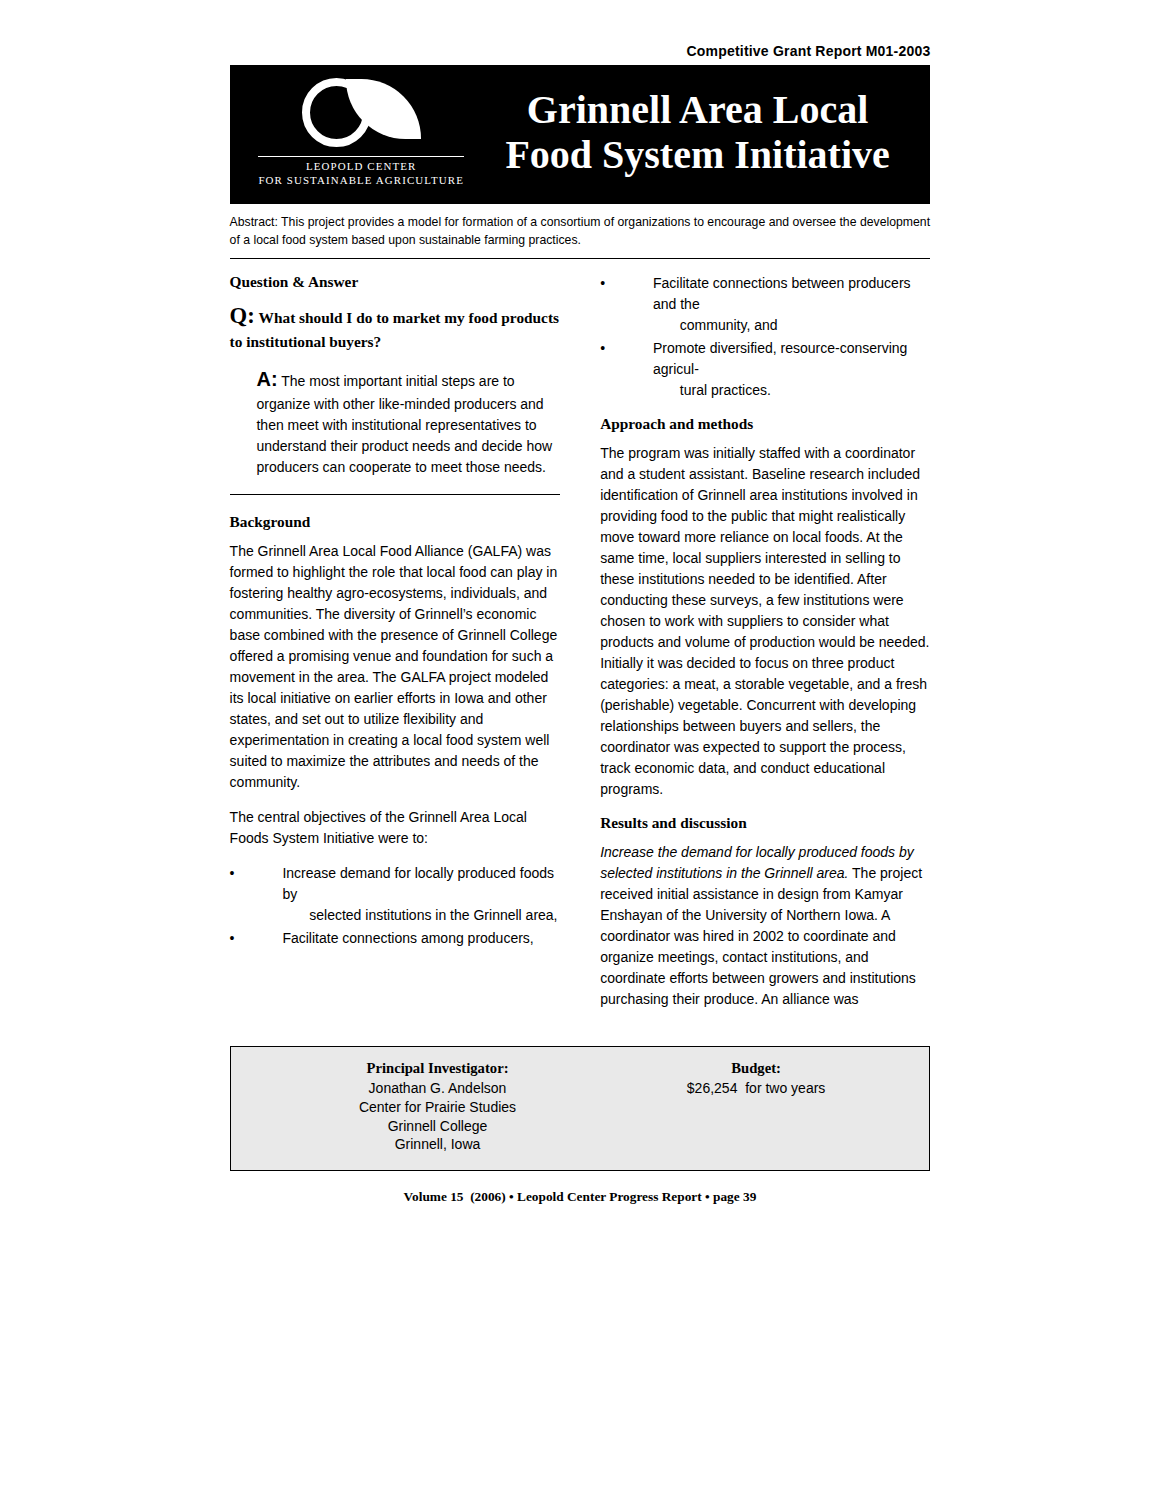Competitive Grant Report M01-2003
Leopold Center
for Sustainable Agriculture
Grinnell Area Local
Food System Initiative
Abstract: This project provides a model for formation of a consortium of organizations to encourage and oversee the development of a local food system based upon sustainable farming practices.
Question & Answer
Q: What should I do to market my food products to institutional buyers?
A: The most important initial steps are to organize with other like-minded producers and then meet with institutional representatives to understand their product needs and decide how producers can cooperate to meet those needs.
Background
The Grinnell Area Local Food Alliance (GALFA) was formed to highlight the role that local food can play in fostering healthy agro-ecosystems, individuals, and communities. The diversity of Grinnell’s economic base combined with the presence of Grinnell College offered a promising venue and foundation for such a movement in the area. The GALFA project modeled its local initiative on earlier efforts in Iowa and other states, and set out to utilize flexibility and experimentation in creating a local food system well suited to maximize the attributes and needs of the community.
The central objectives of the Grinnell Area Local Foods System Initiative were to:
Increase demand for locally produced foods by selected institutions in the Grinnell area,
Facilitate connections among producers,
Facilitate connections between producers and the community, and
Promote diversified, resource-conserving agricul-tural practices.
Approach and methods
The program was initially staffed with a coordinator and a student assistant. Baseline research included identification of Grinnell area institutions involved in providing food to the public that might realistically move toward more reliance on local foods. At the same time, local suppliers interested in selling to these institutions needed to be identified. After conducting these surveys, a few institutions were chosen to work with suppliers to consider what products and volume of production would be needed. Initially it was decided to focus on three product categories: a meat, a storable vegetable, and a fresh (perishable) vegetable. Concurrent with developing relationships between buyers and sellers, the coordinator was expected to support the process, track economic data, and conduct educational programs.
Results and discussion
Increase the demand for locally produced foods by selected institutions in the Grinnell area. The project received initial assistance in design from Kamyar Enshayan of the University of Northern Iowa. A coordinator was hired in 2002 to coordinate and organize meetings, contact institutions, and coordinate efforts between growers and institutions purchasing their produce. An alliance was
Principal Investigator:
Jonathan G. Andelson
Center for Prairie Studies
Grinnell College
Grinnell, Iowa
Budget:
$26,254 for two years
Volume 15 (2006) • Leopold Center Progress Report • page 39